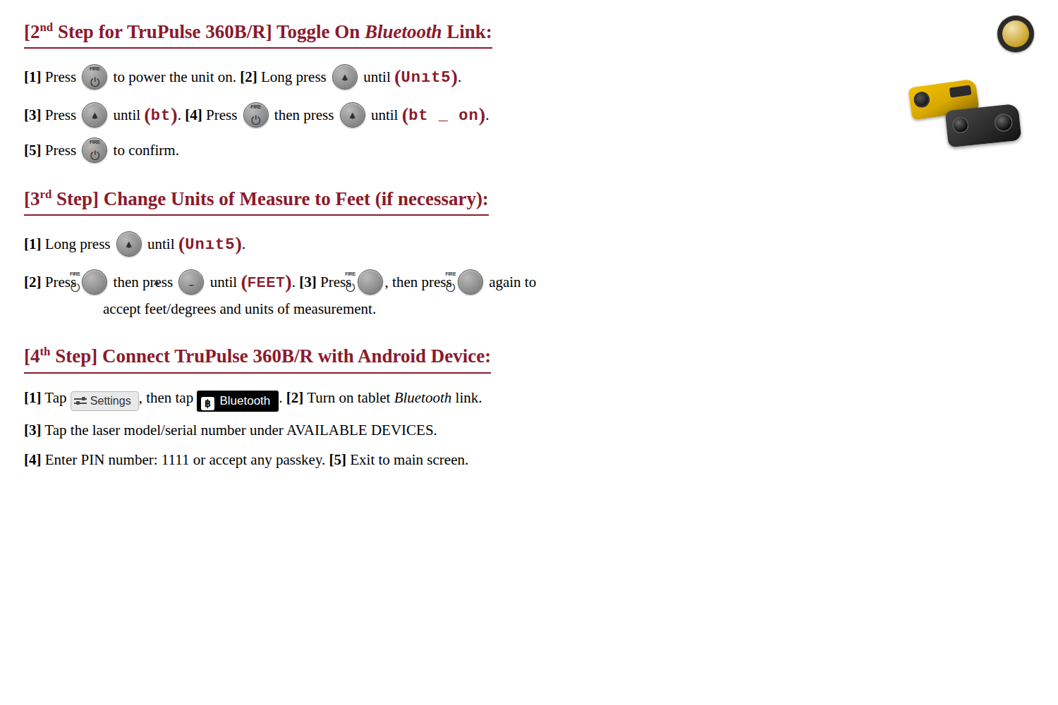[2nd Step for TruPulse 360B/R] Toggle On Bluetooth Link:
[1] Press to power the unit on. [2] Long press until (Unıt5).
[3] Press until (bt). [4] Press then press until (bt _ on).
[5] Press to confirm.
[3rd Step] Change Units of Measure to Feet (if necessary):
[1] Long press until (Unıt5).
[2] Press then press until (FEET). [3] Press , then press again to accept feet/degrees and units of measurement.
[4th Step] Connect TruPulse 360B/R with Android Device:
[1] Tap Settings, then tap ฿Bluetooth. [2] Turn on tablet Bluetooth link.
[3] Tap the laser model/serial number under AVAILABLE DEVICES.
[4] Enter PIN number: 1111 or accept any passkey. [5] Exit to main screen.